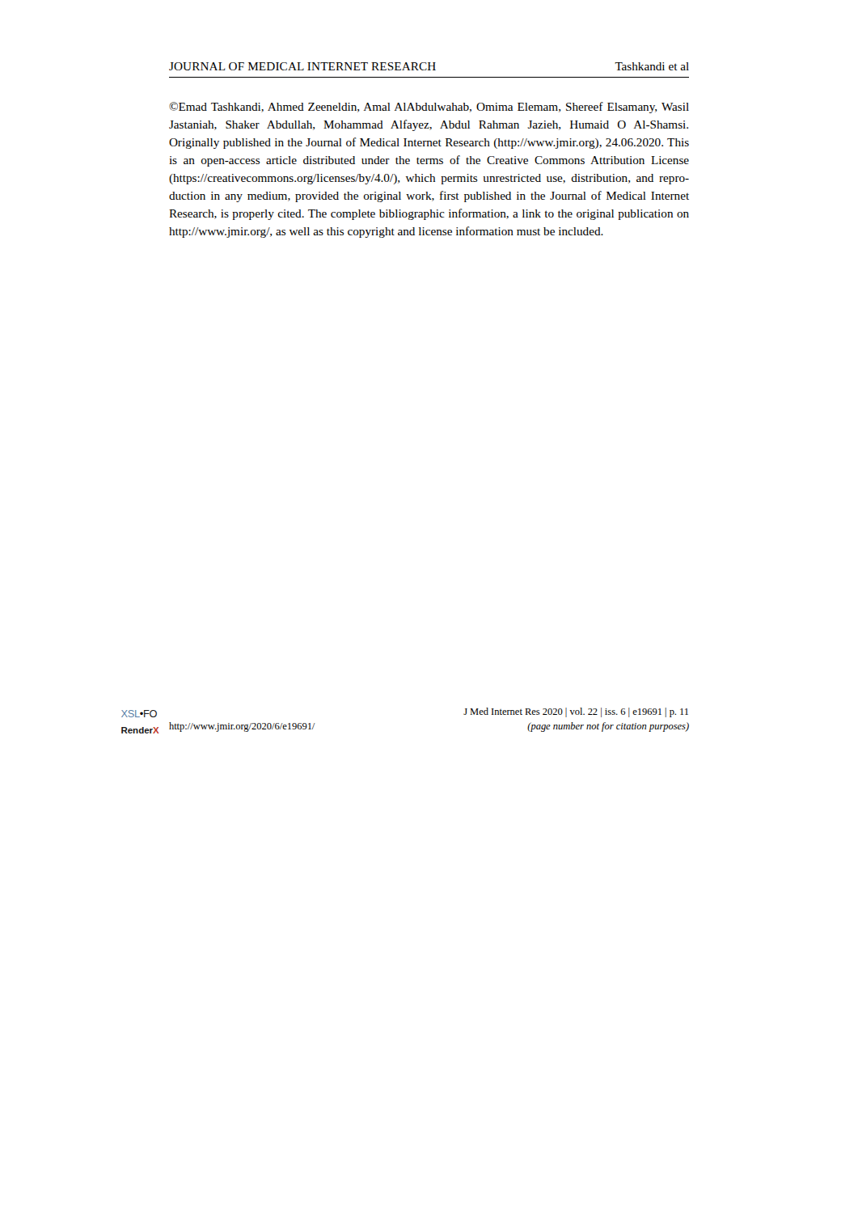Journal of Medical Internet Research Tashkandi et al
©Emad Tashkandi, Ahmed Zeeneldin, Amal AlAbdulwahab, Omima Elemam, Shereef Elsamany, Wasil Jastaniah, Shaker Abdullah, Mohammad Alfayez, Abdul Rahman Jazieh, Humaid O Al-Shamsi. Originally published in the Journal of Medical Internet Research (http://www.jmir.org), 24.06.2020. This is an open-access article distributed under the terms of the Creative Commons Attribution License (https://creativecommons.org/licenses/by/4.0/), which permits unrestricted use, distribution, and reproduction in any medium, provided the original work, first published in the Journal of Medical Internet Research, is properly cited. The complete bibliographic information, a link to the original publication on http://www.jmir.org/, as well as this copyright and license information must be included.
XSL•FO Render X
http://www.jmir.org/2020/6/e19691/
J Med Internet Res 2020 | vol. 22 | iss. 6 | e19691 | p. 11 (page number not for citation purposes)